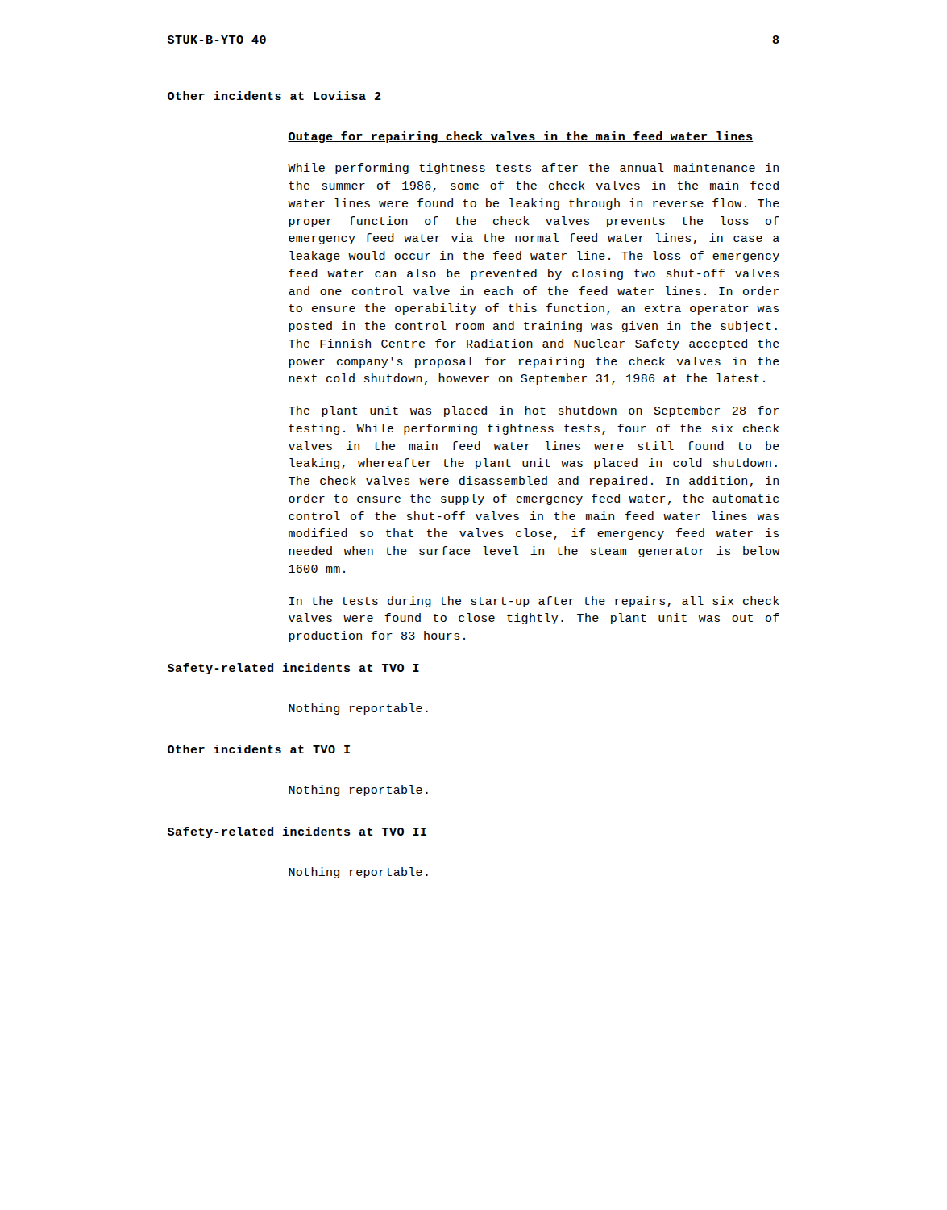STUK-B-YTO 40 8
Other incidents at Loviisa 2
Outage for repairing check valves in the main feed water lines
While performing tightness tests after the annual maintenance in the summer of 1986, some of the check valves in the main feed water lines were found to be leaking through in reverse flow. The proper function of the check valves prevents the loss of emergency feed water via the normal feed water lines, in case a leakage would occur in the feed water line. The loss of emergency feed water can also be prevented by closing two shut-off valves and one control valve in each of the feed water lines. In order to ensure the operability of this function, an extra operator was posted in the control room and training was given in the subject. The Finnish Centre for Radiation and Nuclear Safety accepted the power company's proposal for repairing the check valves in the next cold shutdown, however on September 31, 1986 at the latest.
The plant unit was placed in hot shutdown on September 28 for testing. While performing tightness tests, four of the six check valves in the main feed water lines were still found to be leaking, whereafter the plant unit was placed in cold shutdown. The check valves were disassembled and repaired. In addition, in order to ensure the supply of emergency feed water, the automatic control of the shut-off valves in the main feed water lines was modified so that the valves close, if emergency feed water is needed when the surface level in the steam generator is below 1600 mm.
In the tests during the start-up after the repairs, all six check valves were found to close tightly. The plant unit was out of production for 83 hours.
Safety-related incidents at TVO I
Nothing reportable.
Other incidents at TVO I
Nothing reportable.
Safety-related incidents at TVO II
Nothing reportable.